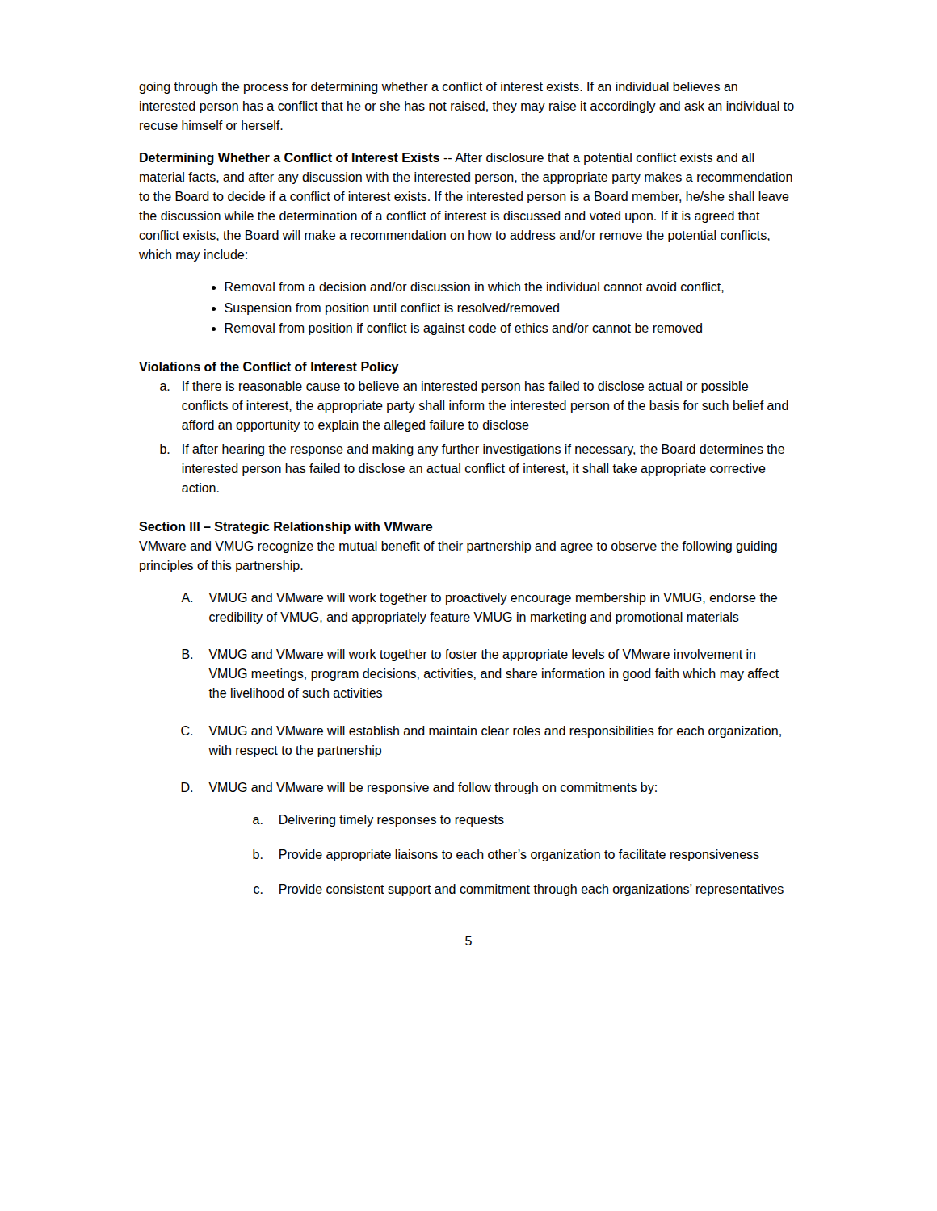going through the process for determining whether a conflict of interest exists. If an individual believes an interested person has a conflict that he or she has not raised, they may raise it accordingly and ask an individual to recuse himself or herself.
Determining Whether a Conflict of Interest Exists -- After disclosure that a potential conflict exists and all material facts, and after any discussion with the interested person, the appropriate party makes a recommendation to the Board to decide if a conflict of interest exists. If the interested person is a Board member, he/she shall leave the discussion while the determination of a conflict of interest is discussed and voted upon. If it is agreed that conflict exists, the Board will make a recommendation on how to address and/or remove the potential conflicts, which may include:
Removal from a decision and/or discussion in which the individual cannot avoid conflict,
Suspension from position until conflict is resolved/removed
Removal from position if conflict is against code of ethics and/or cannot be removed
Violations of the Conflict of Interest Policy
If there is reasonable cause to believe an interested person has failed to disclose actual or possible conflicts of interest, the appropriate party shall inform the interested person of the basis for such belief and afford an opportunity to explain the alleged failure to disclose
If after hearing the response and making any further investigations if necessary, the Board determines the interested person has failed to disclose an actual conflict of interest, it shall take appropriate corrective action.
Section III – Strategic Relationship with VMware
VMware and VMUG recognize the mutual benefit of their partnership and agree to observe the following guiding principles of this partnership.
VMUG and VMware will work together to proactively encourage membership in VMUG, endorse the credibility of VMUG, and appropriately feature VMUG in marketing and promotional materials
VMUG and VMware will work together to foster the appropriate levels of VMware involvement in VMUG meetings, program decisions, activities, and share information in good faith which may affect the livelihood of such activities
VMUG and VMware will establish and maintain clear roles and responsibilities for each organization, with respect to the partnership
VMUG and VMware will be responsive and follow through on commitments by:
Delivering timely responses to requests
Provide appropriate liaisons to each other’s organization to facilitate responsiveness
Provide consistent support and commitment through each organizations’ representatives
5